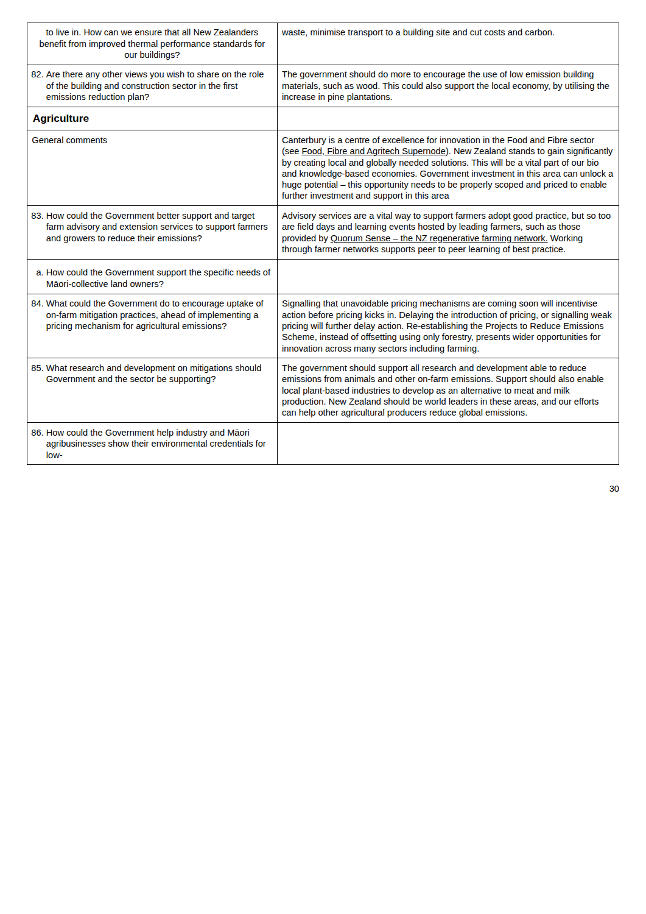| to live in. How can we ensure that all New Zealanders benefit from improved thermal performance standards for our buildings? | waste, minimise transport to a building site and cut costs and carbon. |
| Are there any other views you wish to share on the role of the building and construction sector in the first emissions reduction plan? | The government should do more to encourage the use of low emission building materials, such as wood. This could also support the local economy, by utilising the increase in pine plantations. |
| Agriculture | |
| General comments | Canterbury is a centre of excellence for innovation in the Food and Fibre sector (see Food, Fibre and Agritech Supernode ). New Zealand stands to gain significantly by creating local and globally needed solutions. This will be a vital part of our bio and knowledge-based economies. Government investment in this area can unlock a huge potential – this opportunity needs to be properly scoped and priced to enable further investment and support in this area |
| How could the Government better support and target farm advisory and extension services to support farmers and growers to reduce their emissions? | Advisory services are a vital way to support farmers adopt good practice, but so too are field days and learning events hosted by leading farmers, such as those provided by Quorum Sense – the NZ regenerative farming network. Working through farmer networks supports peer to peer learning of best practice. |
| How could the Government support the specific needs of Māori-collective land owners? | |
| What could the Government do to encourage uptake of on-farm mitigation practices, ahead of implementing a pricing mechanism for agricultural emissions? | Signalling that unavoidable pricing mechanisms are coming soon will incentivise action before pricing kicks in. Delaying the introduction of pricing, or signalling weak pricing will further delay action. Re-establishing the Projects to Reduce Emissions Scheme, instead of offsetting using only forestry, presents wider opportunities for innovation across many sectors including farming. |
| What research and development on mitigations should Government and the sector be supporting? | The government should support all research and development able to reduce emissions from animals and other on-farm emissions. Support should also enable local plant-based industries to develop as an alternative to meat and milk production. New Zealand should be world leaders in these areas, and our efforts can help other agricultural producers reduce global emissions. |
| How could the Government help industry and Māori agribusinesses show their environmental credentials for low- | |
30